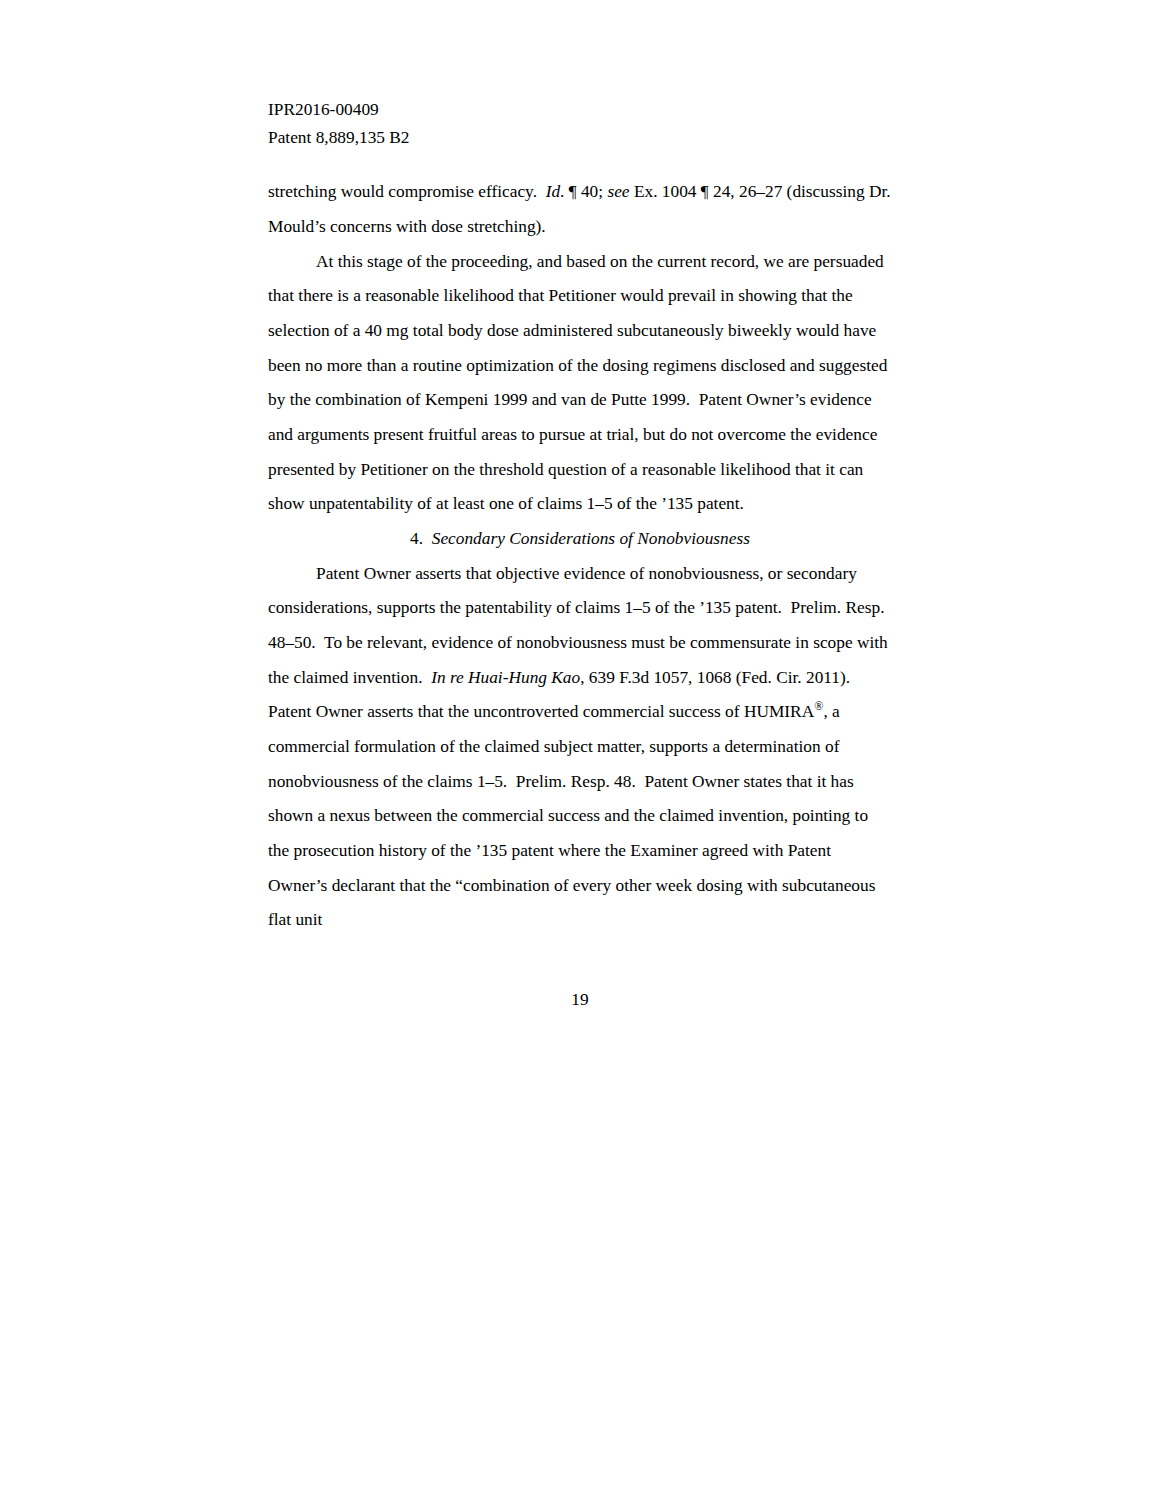IPR2016-00409
Patent 8,889,135 B2
stretching would compromise efficacy. Id. ¶ 40; see Ex. 1004 ¶ 24, 26–27 (discussing Dr. Mould’s concerns with dose stretching).
At this stage of the proceeding, and based on the current record, we are persuaded that there is a reasonable likelihood that Petitioner would prevail in showing that the selection of a 40 mg total body dose administered subcutaneously biweekly would have been no more than a routine optimization of the dosing regimens disclosed and suggested by the combination of Kempeni 1999 and van de Putte 1999. Patent Owner’s evidence and arguments present fruitful areas to pursue at trial, but do not overcome the evidence presented by Petitioner on the threshold question of a reasonable likelihood that it can show unpatentability of at least one of claims 1–5 of the ’135 patent.
4. Secondary Considerations of Nonobviousness
Patent Owner asserts that objective evidence of nonobviousness, or secondary considerations, supports the patentability of claims 1–5 of the ’135 patent. Prelim. Resp. 48–50. To be relevant, evidence of nonobviousness must be commensurate in scope with the claimed invention. In re Huai-Hung Kao, 639 F.3d 1057, 1068 (Fed. Cir. 2011). Patent Owner asserts that the uncontroverted commercial success of HUMIRA®, a commercial formulation of the claimed subject matter, supports a determination of nonobviousness of the claims 1–5. Prelim. Resp. 48. Patent Owner states that it has shown a nexus between the commercial success and the claimed invention, pointing to the prosecution history of the ’135 patent where the Examiner agreed with Patent Owner’s declarant that the “combination of every other week dosing with subcutaneous flat unit
19